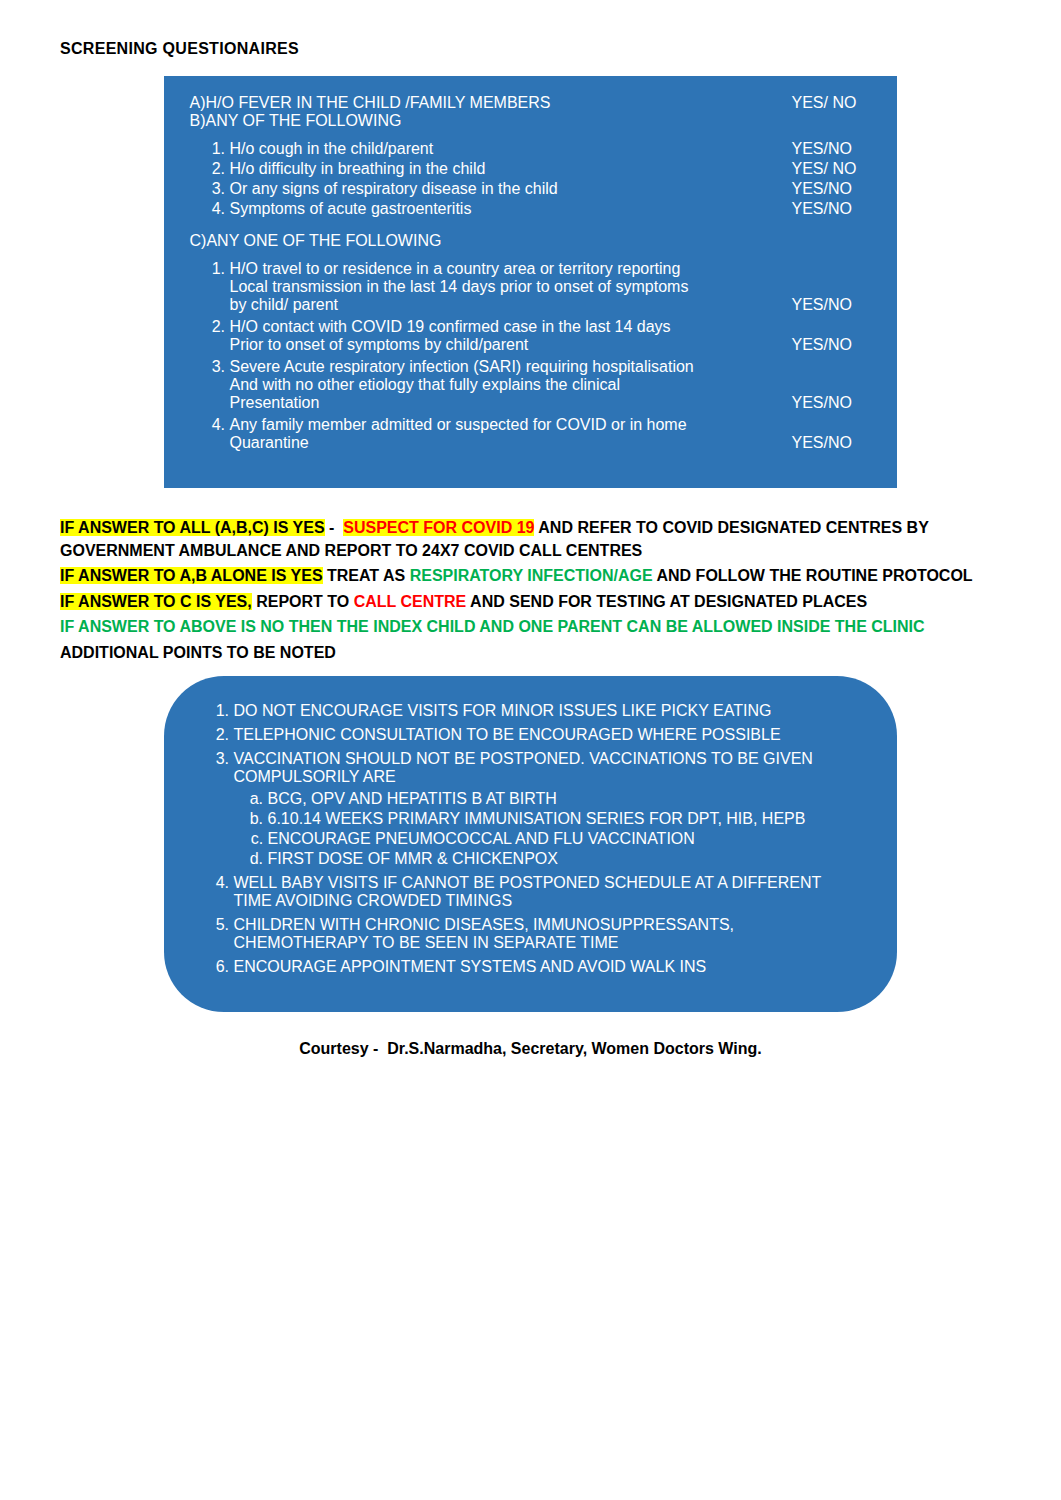SCREENING QUESTIONAIRES
A)H/O FEVER IN THE CHILD /FAMILY MEMBERS
YES/ NO
B)ANY OF THE FOLLOWING
H/o cough in the child/parent
YES/NO
H/o difficulty in breathing in the child
YES/ NO
Or any signs of respiratory disease in the child
YES/NO
Symptoms of acute gastroenteritis
YES/NO
C)ANY ONE OF THE FOLLOWING
H/O travel to or residence in a country area or territory reporting
Local transmission in the last 14 days prior to onset of symptoms
by child/ parent
YES/NO
H/O contact with COVID 19 confirmed case in the last 14 days
Prior to onset of symptoms by child/parent
YES/NO
Severe Acute respiratory infection (SARI) requiring hospitalisation
And with no other etiology that fully explains the clinical
Presentation
YES/NO
Any family member admitted or suspected for COVID or in home
Quarantine
YES/NO
IF ANSWER TO ALL (A,B,C) IS YES - SUSPECT FOR COVID 19 AND REFER TO COVID DESIGNATED CENTRES BY GOVERNMENT AMBULANCE AND REPORT TO 24X7 COVID CALL CENTRES
IF ANSWER TO A,B ALONE IS YES TREAT AS RESPIRATORY INFECTION/AGE AND FOLLOW THE ROUTINE PROTOCOL
IF ANSWER TO C IS YES, REPORT TO CALL CENTRE AND SEND FOR TESTING AT DESIGNATED PLACES
IF ANSWER TO ABOVE IS NO THEN THE INDEX CHILD AND ONE PARENT CAN BE ALLOWED INSIDE THE CLINIC
ADDITIONAL POINTS TO BE NOTED
DO NOT ENCOURAGE VISITS FOR MINOR ISSUES LIKE PICKY EATING
TELEPHONIC CONSULTATION TO BE ENCOURAGED WHERE POSSIBLE
VACCINATION SHOULD NOT BE POSTPONED. VACCINATIONS TO BE GIVEN COMPULSORILY ARE
BCG, OPV AND HEPATITIS B AT BIRTH
6.10.14 WEEKS PRIMARY IMMUNISATION SERIES FOR DPT, HIB, HEPB
ENCOURAGE PNEUMOCOCCAL AND FLU VACCINATION
FIRST DOSE OF MMR & CHICKENPOX
WELL BABY VISITS IF CANNOT BE POSTPONED SCHEDULE AT A DIFFERENT TIME AVOIDING CROWDED TIMINGS
CHILDREN WITH CHRONIC DISEASES, IMMUNOSUPPRESSANTS, CHEMOTHERAPY TO BE SEEN IN SEPARATE TIME
ENCOURAGE APPOINTMENT SYSTEMS AND AVOID WALK INS
Courtesy - Dr.S.Narmadha, Secretary, Women Doctors Wing.